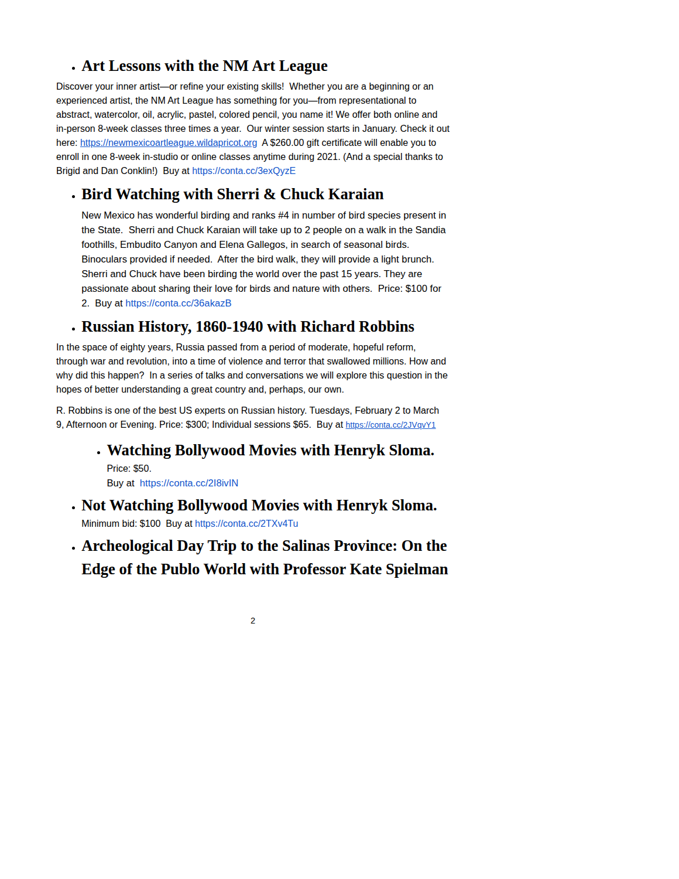Art Lessons with the NM Art League
Discover your inner artist—or refine your existing skills! Whether you are a beginning or an experienced artist, the NM Art League has something for you—from representational to abstract, watercolor, oil, acrylic, pastel, colored pencil, you name it! We offer both online and in-person 8-week classes three times a year. Our winter session starts in January. Check it out here: https://newmexicoartleague.wildapricot.org A $260.00 gift certificate will enable you to enroll in one 8-week in-studio or online classes anytime during 2021. (And a special thanks to Brigid and Dan Conklin!) Buy at https://conta.cc/3exQyzE
Bird Watching with Sherri & Chuck Karaian
New Mexico has wonderful birding and ranks #4 in number of bird species present in the State. Sherri and Chuck Karaian will take up to 2 people on a walk in the Sandia foothills, Embudito Canyon and Elena Gallegos, in search of seasonal birds. Binoculars provided if needed. After the bird walk, they will provide a light brunch. Sherri and Chuck have been birding the world over the past 15 years. They are passionate about sharing their love for birds and nature with others. Price: $100 for 2. Buy at https://conta.cc/36akazB
Russian History, 1860-1940 with Richard Robbins
In the space of eighty years, Russia passed from a period of moderate, hopeful reform, through war and revolution, into a time of violence and terror that swallowed millions. How and why did this happen? In a series of talks and conversations we will explore this question in the hopes of better understanding a great country and, perhaps, our own.
R. Robbins is one of the best US experts on Russian history. Tuesdays, February 2 to March 9, Afternoon or Evening. Price: $300; Individual sessions $65. Buy at https://conta.cc/2JVqvY1
Watching Bollywood Movies with Henryk Sloma. Price: $50.
Buy at https://conta.cc/2I8ivIN
Not Watching Bollywood Movies with Henryk Sloma.
Minimum bid: $100 Buy at https://conta.cc/2TXv4Tu
Archeological Day Trip to the Salinas Province: On the Edge of the Publo World with Professor Kate Spielman
2